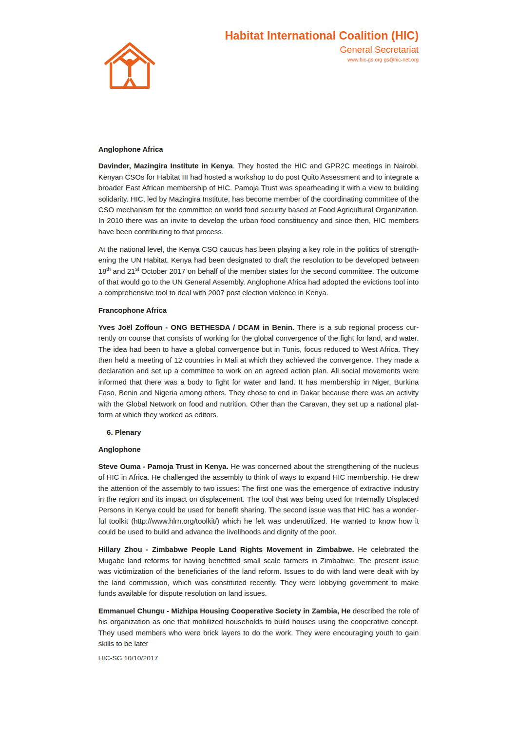Habitat International Coalition (HIC)
General Secretariat
www.hic-gs.org gs@hic-net.org
Anglophone Africa
Davinder, Mazingira Institute in Kenya. They hosted the HIC and GPR2C meetings in Nairobi. Kenyan CSOs for Habitat III had hosted a workshop to do post Quito Assessment and to integrate a broader East African membership of HIC. Pamoja Trust was spearheading it with a view to building solidarity. HIC, led by Mazingira Institute, has become member of the coordinating committee of the CSO mechanism for the committee on world food security based at Food Agricultural Organization. In 2010 there was an invite to develop the urban food constituency and since then, HIC members have been contributing to that process.
At the national level, the Kenya CSO caucus has been playing a key role in the politics of strengthening the UN Habitat. Kenya had been designated to draft the resolution to be developed between 18th and 21st October 2017 on behalf of the member states for the second committee. The outcome of that would go to the UN General Assembly. Anglophone Africa had adopted the evictions tool into a comprehensive tool to deal with 2007 post election violence in Kenya.
Francophone Africa
Yves Joël Zoffoun - ONG BETHESDA / DCAM in Benin. There is a sub regional process currently on course that consists of working for the global convergence of the fight for land, and water. The idea had been to have a global convergence but in Tunis, focus reduced to West Africa. They then held a meeting of 12 countries in Mali at which they achieved the convergence. They made a declaration and set up a committee to work on an agreed action plan. All social movements were informed that there was a body to fight for water and land. It has membership in Niger, Burkina Faso, Benin and Nigeria among others. They chose to end in Dakar because there was an activity with the Global Network on food and nutrition. Other than the Caravan, they set up a national platform at which they worked as editors.
Plenary
Anglophone
Steve Ouma - Pamoja Trust in Kenya. He was concerned about the strengthening of the nucleus of HIC in Africa. He challenged the assembly to think of ways to expand HIC membership. He drew the attention of the assembly to two issues: The first one was the emergence of extractive industry in the region and its impact on displacement. The tool that was being used for Internally Displaced Persons in Kenya could be used for benefit sharing. The second issue was that HIC has a wonderful toolkit (http://www.hlrn.org/toolkit/) which he felt was underutilized. He wanted to know how it could be used to build and advance the livelihoods and dignity of the poor.
Hillary Zhou - Zimbabwe People Land Rights Movement in Zimbabwe. He celebrated the Mugabe land reforms for having benefitted small scale farmers in Zimbabwe. The present issue was victimization of the beneficiaries of the land reform. Issues to do with land were dealt with by the land commission, which was constituted recently. They were lobbying government to make funds available for dispute resolution on land issues.
Emmanuel Chungu - Mizhipa Housing Cooperative Society in Zambia, He described the role of his organization as one that mobilized households to build houses using the cooperative concept. They used members who were brick layers to do the work. They were encouraging youth to gain skills to be later
HIC-SG 10/10/2017